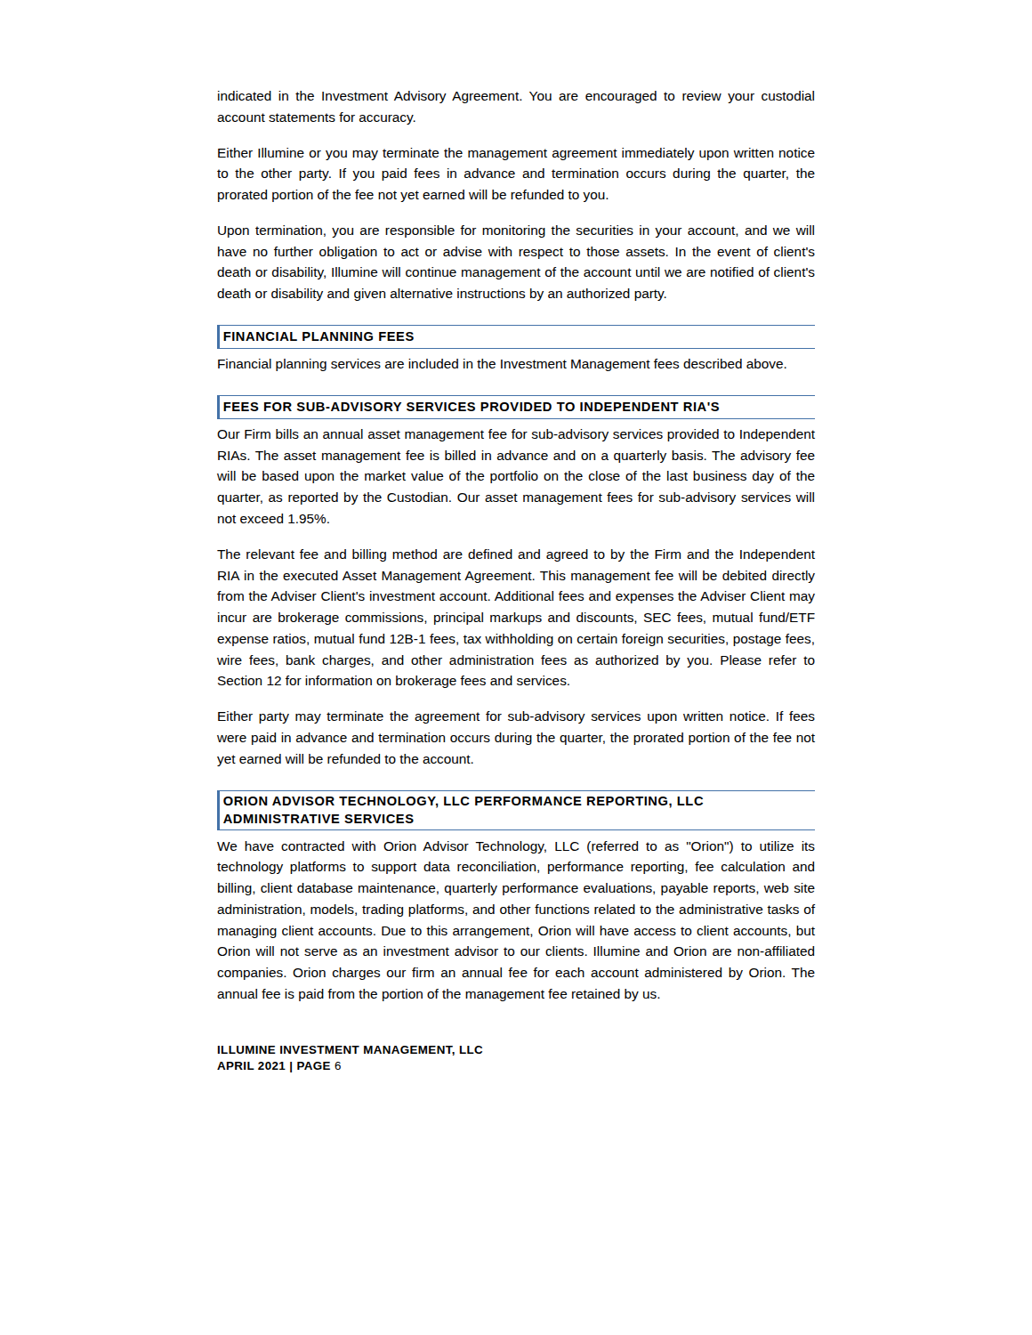indicated in the Investment Advisory Agreement. You are encouraged to review your custodial account statements for accuracy.
Either Illumine or you may terminate the management agreement immediately upon written notice to the other party. If you paid fees in advance and termination occurs during the quarter, the prorated portion of the fee not yet earned will be refunded to you.
Upon termination, you are responsible for monitoring the securities in your account, and we will have no further obligation to act or advise with respect to those assets. In the event of client's death or disability, Illumine will continue management of the account until we are notified of client's death or disability and given alternative instructions by an authorized party.
Financial Planning Fees
Financial planning services are included in the Investment Management fees described above.
Fees for Sub-Advisory Services Provided to Independent RIA's
Our Firm bills an annual asset management fee for sub-advisory services provided to Independent RIAs. The asset management fee is billed in advance and on a quarterly basis. The advisory fee will be based upon the market value of the portfolio on the close of the last business day of the quarter, as reported by the Custodian. Our asset management fees for sub-advisory services will not exceed 1.95%.
The relevant fee and billing method are defined and agreed to by the Firm and the Independent RIA in the executed Asset Management Agreement. This management fee will be debited directly from the Adviser Client's investment account. Additional fees and expenses the Adviser Client may incur are brokerage commissions, principal markups and discounts, SEC fees, mutual fund/ETF expense ratios, mutual fund 12B-1 fees, tax withholding on certain foreign securities, postage fees, wire fees, bank charges, and other administration fees as authorized by you. Please refer to Section 12 for information on brokerage fees and services.
Either party may terminate the agreement for sub-advisory services upon written notice. If fees were paid in advance and termination occurs during the quarter, the prorated portion of the fee not yet earned will be refunded to the account.
Orion Advisor Technology, LLC Performance Reporting, LLC Administrative Services
We have contracted with Orion Advisor Technology, LLC (referred to as "Orion") to utilize its technology platforms to support data reconciliation, performance reporting, fee calculation and billing, client database maintenance, quarterly performance evaluations, payable reports, web site administration, models, trading platforms, and other functions related to the administrative tasks of managing client accounts. Due to this arrangement, Orion will have access to client accounts, but Orion will not serve as an investment advisor to our clients. Illumine and Orion are non-affiliated companies. Orion charges our firm an annual fee for each account administered by Orion. The annual fee is paid from the portion of the management fee retained by us.
Illumine Investment Management, LLC
April 2021 | Page 6